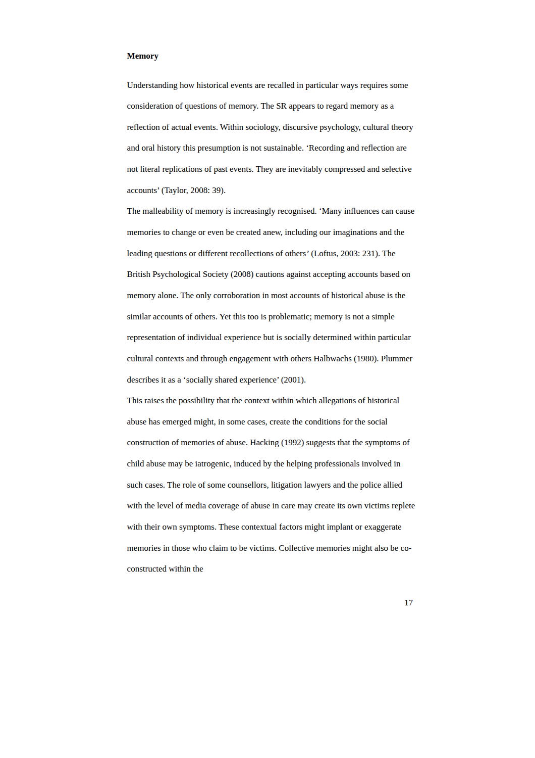Memory
Understanding how historical events are recalled in particular ways requires some consideration of questions of memory. The SR appears to regard memory as a reflection of actual events. Within sociology, discursive psychology, cultural theory and oral history this presumption is not sustainable. ‘Recording and reflection are not literal replications of past events. They are inevitably compressed and selective accounts’ (Taylor, 2008: 39).
The malleability of memory is increasingly recognised. ‘Many influences can cause memories to change or even be created anew, including our imaginations and the leading questions or different recollections of others’ (Loftus, 2003: 231). The British Psychological Society (2008) cautions against accepting accounts based on memory alone. The only corroboration in most accounts of historical abuse is the similar accounts of others. Yet this too is problematic; memory is not a simple representation of individual experience but is socially determined within particular cultural contexts and through engagement with others Halbwachs (1980). Plummer describes it as a ‘socially shared experience’ (2001).
This raises the possibility that the context within which allegations of historical abuse has emerged might, in some cases, create the conditions for the social construction of memories of abuse. Hacking (1992) suggests that the symptoms of child abuse may be iatrogenic, induced by the helping professionals involved in such cases. The role of some counsellors, litigation lawyers and the police allied with the level of media coverage of abuse in care may create its own victims replete with their own symptoms. These contextual factors might implant or exaggerate memories in those who claim to be victims. Collective memories might also be co-constructed within the
17